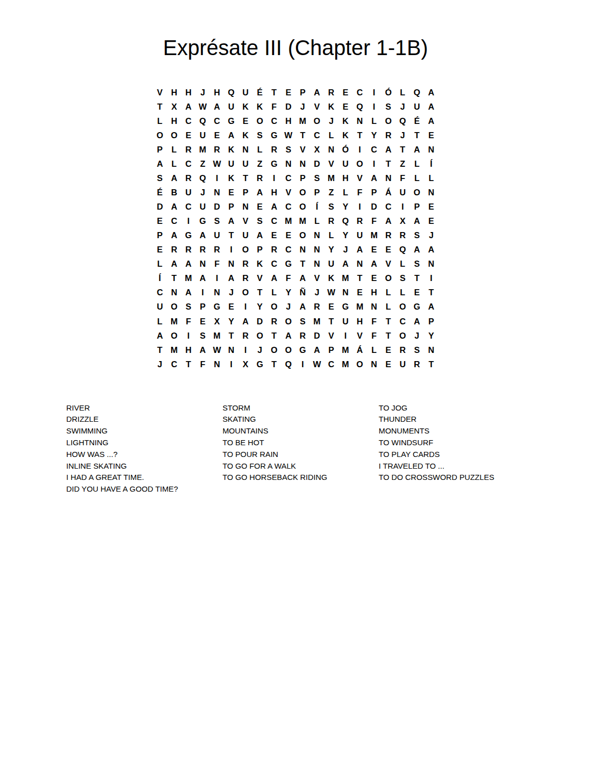Exprésate III (Chapter 1-1B)
| V | H | H | J | H | Q | U | É | T | E | P | A | R | E | C | I | Ó | L | Q | A |
| T | X | A | W | A | U | K | K | F | D | J | V | K | E | Q | I | S | J | U | A |
| L | H | C | Q | C | G | E | O | C | H | M | O | J | K | N | L | O | Q | É | A |
| O | O | E | U | E | A | K | S | G | W | T | C | L | K | T | Y | R | J | T | E |
| P | L | R | M | R | K | N | L | R | S | V | X | N | Ó | I | C | A | T | A | N |
| A | L | C | Z | W | U | U | Z | G | N | N | D | V | U | O | I | T | Z | L | Í |
| S | A | R | Q | I | K | T | R | I | C | P | S | M | H | V | A | N | F | L | L |
| É | B | U | J | N | E | P | A | H | V | O | P | Z | L | F | P | Á | U | O | N |
| D | A | C | U | D | P | N | E | A | C | O | Í | S | Y | I | D | C | I | P | E |
| E | C | I | G | S | A | V | S | C | M | M | L | R | Q | R | F | A | X | A | E |
| P | A | G | A | U | T | U | A | E | E | O | N | L | Y | U | M | R | R | S | J |
| E | R | R | R | R | I | O | P | R | C | N | N | Y | J | A | E | E | Q | A | A |
| L | A | A | N | F | N | R | K | C | G | T | N | U | A | N | A | V | L | S | N |
| Í | T | M | A | I | A | R | V | A | F | A | V | K | M | T | E | O | S | T | I |
| C | N | A | I | N | J | O | T | L | Y | Ñ | J | W | N | E | H | L | L | E | T |
| U | O | S | P | G | E | I | Y | O | J | A | R | E | G | M | N | L | O | G | A |
| L | M | F | E | X | Y | A | D | R | O | S | M | T | U | H | F | T | C | A | P |
| A | O | I | S | M | T | R | O | T | A | R | D | V | I | V | F | T | O | J | Y |
| T | M | H | A | W | N | I | J | O | O | G | A | P | M | Á | L | E | R | S | N |
| J | C | T | F | N | I | X | G | T | Q | I | W | C | M | O | N | E | U | R | T |
RIVER
DRIZZLE
SWIMMING
LIGHTNING
HOW WAS ...?
INLINE SKATING
I HAD A GREAT TIME.
DID YOU HAVE A GOOD TIME?
STORM
SKATING
MOUNTAINS
TO BE HOT
TO POUR RAIN
TO GO FOR A WALK
TO GO HORSEBACK RIDING
TO JOG
THUNDER
MONUMENTS
TO WINDSURF
TO PLAY CARDS
I TRAVELED TO ...
TO DO CROSSWORD PUZZLES